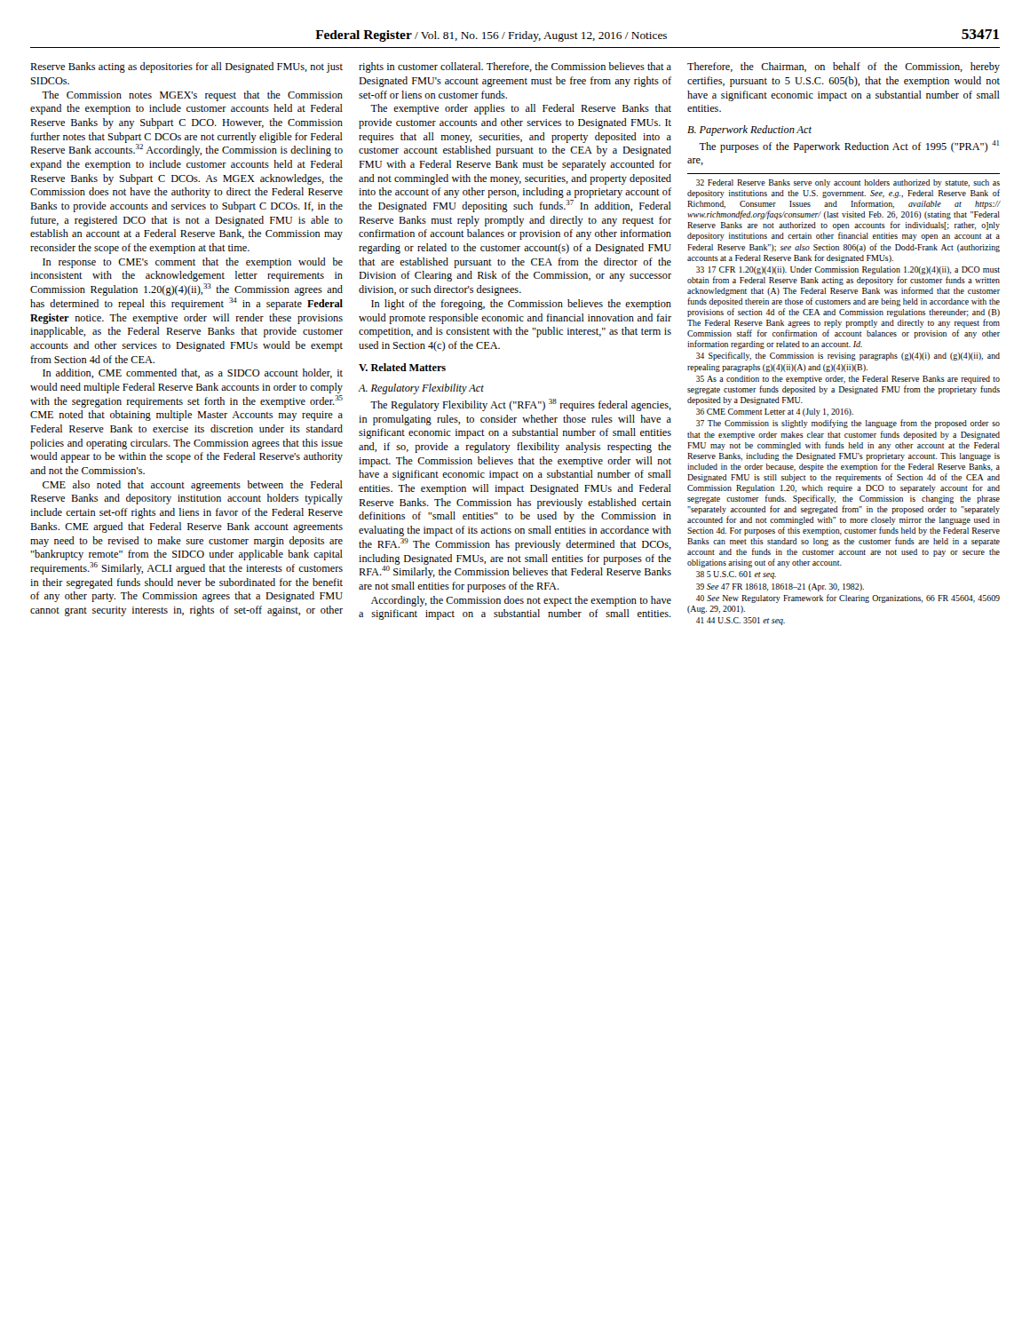Federal Register / Vol. 81, No. 156 / Friday, August 12, 2016 / Notices
53471
Reserve Banks acting as depositories for all Designated FMUs, not just SIDCOs.
The Commission notes MGEX's request that the Commission expand the exemption to include customer accounts held at Federal Reserve Banks by any Subpart C DCO. However, the Commission further notes that Subpart C DCOs are not currently eligible for Federal Reserve Bank accounts.32 Accordingly, the Commission is declining to expand the exemption to include customer accounts held at Federal Reserve Banks by Subpart C DCOs. As MGEX acknowledges, the Commission does not have the authority to direct the Federal Reserve Banks to provide accounts and services to Subpart C DCOs. If, in the future, a registered DCO that is not a Designated FMU is able to establish an account at a Federal Reserve Bank, the Commission may reconsider the scope of the exemption at that time.
In response to CME's comment that the exemption would be inconsistent with the acknowledgement letter requirements in Commission Regulation 1.20(g)(4)(ii),33 the Commission agrees and has determined to repeal this requirement 34 in a separate Federal Register notice. The exemptive order will render these provisions inapplicable, as the Federal Reserve Banks that provide customer accounts and other services to Designated FMUs would be exempt from Section 4d of the CEA.
In addition, CME commented that, as a SIDCO account holder, it would need multiple Federal Reserve Bank accounts in order to comply with the segregation requirements set forth in the exemptive order.35 CME noted that obtaining multiple Master Accounts may require a Federal Reserve Bank to exercise its discretion under its standard policies and operating circulars. The Commission agrees that this issue would appear to be within the scope of the Federal Reserve's authority and not the Commission's.
CME also noted that account agreements between the Federal Reserve Banks and depository institution account holders typically include certain set-off rights and liens in favor of the Federal Reserve Banks. CME argued that Federal Reserve Bank account agreements may need to be revised to make sure customer margin deposits are "bankruptcy remote" from the SIDCO under applicable bank capital requirements.36 Similarly, ACLI argued that the interests of customers in their segregated funds should never be subordinated for the benefit of any other party. The Commission agrees that a Designated FMU cannot grant security interests in, rights of set-off against, or other rights in customer collateral. Therefore, the Commission believes that a Designated FMU's account agreement must be free from any rights of set-off or liens on customer funds.
The exemptive order applies to all Federal Reserve Banks that provide customer accounts and other services to Designated FMUs. It requires that all money, securities, and property deposited into a customer account established pursuant to the CEA by a Designated FMU with a Federal Reserve Bank must be separately accounted for and not commingled with the money, securities, and property deposited into the account of any other person, including a proprietary account of the Designated FMU depositing such funds.37 In addition, Federal Reserve Banks must reply promptly and directly to any request for confirmation of account balances or provision of any other information regarding or related to the customer account(s) of a Designated FMU that are established pursuant to the CEA from the director of the Division of Clearing and Risk of the Commission, or any successor division, or such director's designees.
In light of the foregoing, the Commission believes the exemption would promote responsible economic and financial innovation and fair competition, and is consistent with the "public interest," as that term is used in Section 4(c) of the CEA.
V. Related Matters
A. Regulatory Flexibility Act
The Regulatory Flexibility Act ("RFA") 38 requires federal agencies, in promulgating rules, to consider whether those rules will have a significant economic impact on a substantial number of small entities and, if so, provide a regulatory flexibility analysis respecting the impact. The Commission believes that the exemptive order will not have a significant economic impact on a substantial number of small entities. The exemption will impact Designated FMUs and Federal Reserve Banks. The Commission has previously established certain definitions of "small entities" to be used by the Commission in evaluating the impact of its actions on small entities in accordance with the RFA.39 The Commission has previously determined that DCOs, including Designated FMUs, are not small entities for purposes of the RFA.40 Similarly, the Commission believes that Federal Reserve Banks are not small entities for purposes of the RFA.
Accordingly, the Commission does not expect the exemption to have a significant impact on a substantial number of small entities. Therefore, the Chairman, on behalf of the Commission, hereby certifies, pursuant to 5 U.S.C. 605(b), that the exemption would not have a significant economic impact on a substantial number of small entities.
B. Paperwork Reduction Act
The purposes of the Paperwork Reduction Act of 1995 ("PRA") 41 are,
32 Federal Reserve Banks serve only account holders authorized by statute, such as depository institutions and the U.S. government. See, e.g., Federal Reserve Bank of Richmond, Consumer Issues and Information, available at https:// www.richmondfed.org/faqs/consumer/ (last visited Feb. 26, 2016) (stating that "Federal Reserve Banks are not authorized to open accounts for individuals[; rather, o]nly depository institutions and certain other financial entities may open an account at a Federal Reserve Bank"); see also Section 806(a) of the Dodd-Frank Act (authorizing accounts at a Federal Reserve Bank for designated FMUs).
33 17 CFR 1.20(g)(4)(ii). Under Commission Regulation 1.20(g)(4)(ii), a DCO must obtain from a Federal Reserve Bank acting as depository for customer funds a written acknowledgment that (A) The Federal Reserve Bank was informed that the customer funds deposited therein are those of customers and are being held in accordance with the provisions of section 4d of the CEA and Commission regulations thereunder; and (B) The Federal Reserve Bank agrees to reply promptly and directly to any request from Commission staff for confirmation of account balances or provision of any other information regarding or related to an account. Id.
34 Specifically, the Commission is revising paragraphs (g)(4)(i) and (g)(4)(ii), and repealing paragraphs (g)(4)(ii)(A) and (g)(4)(ii)(B).
35 As a condition to the exemptive order, the Federal Reserve Banks are required to segregate customer funds deposited by a Designated FMU from the proprietary funds deposited by a Designated FMU.
36 CME Comment Letter at 4 (July 1, 2016).
37 The Commission is slightly modifying the language from the proposed order so that the exemptive order makes clear that customer funds deposited by a Designated FMU may not be commingled with funds held in any other account at the Federal Reserve Banks, including the Designated FMU's proprietary account. This language is included in the order because, despite the exemption for the Federal Reserve Banks, a Designated FMU is still subject to the requirements of Section 4d of the CEA and Commission Regulation 1.20, which require a DCO to separately account for and segregate customer funds. Specifically, the Commission is changing the phrase "separately accounted for and segregated from" in the proposed order to "separately accounted for and not commingled with" to more closely mirror the language used in Section 4d. For purposes of this exemption, customer funds held by the Federal Reserve Banks can meet this standard so long as the customer funds are held in a separate account and the funds in the customer account are not used to pay or secure the obligations arising out of any other account.
38 5 U.S.C. 601 et seq.
39 See 47 FR 18618, 18618–21 (Apr. 30, 1982).
40 See New Regulatory Framework for Clearing Organizations, 66 FR 45604, 45609 (Aug. 29, 2001).
41 44 U.S.C. 3501 et seq.